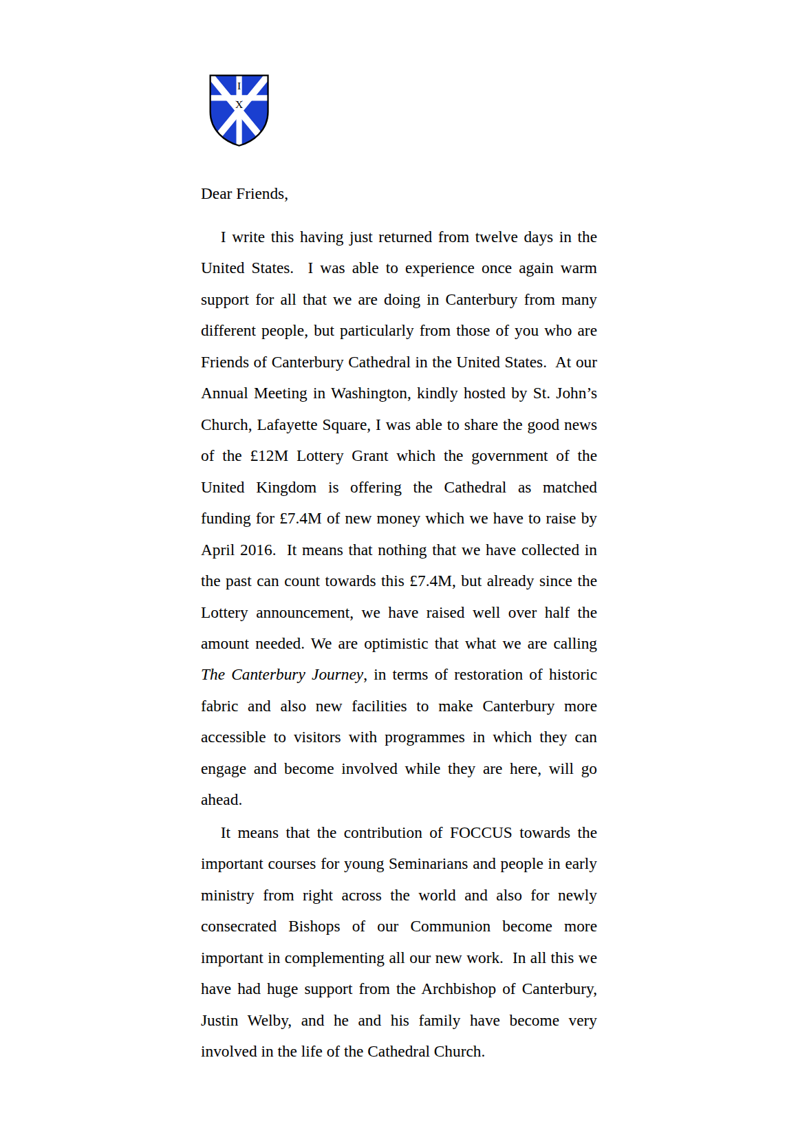I X
Dear Friends,
I write this having just returned from twelve days in the United States. I was able to experience once again warm support for all that we are doing in Canterbury from many different people, but particularly from those of you who are Friends of Canterbury Cathedral in the United States. At our Annual Meeting in Washington, kindly hosted by St. John’s Church, Lafayette Square, I was able to share the good news of the £12M Lottery Grant which the government of the United Kingdom is offering the Cathedral as matched funding for £7.4M of new money which we have to raise by April 2016. It means that nothing that we have collected in the past can count towards this £7.4M, but already since the Lottery announcement, we have raised well over half the amount needed. We are optimistic that what we are calling The Canterbury Journey, in terms of restoration of historic fabric and also new facilities to make Canterbury more accessible to visitors with programmes in which they can engage and become involved while they are here, will go ahead.
It means that the contribution of FOCCUS towards the important courses for young Seminarians and people in early ministry from right across the world and also for newly consecrated Bishops of our Communion become more important in complementing all our new work. In all this we have had huge support from the Archbishop of Canterbury, Justin Welby, and he and his family have become very involved in the life of the Cathedral Church.